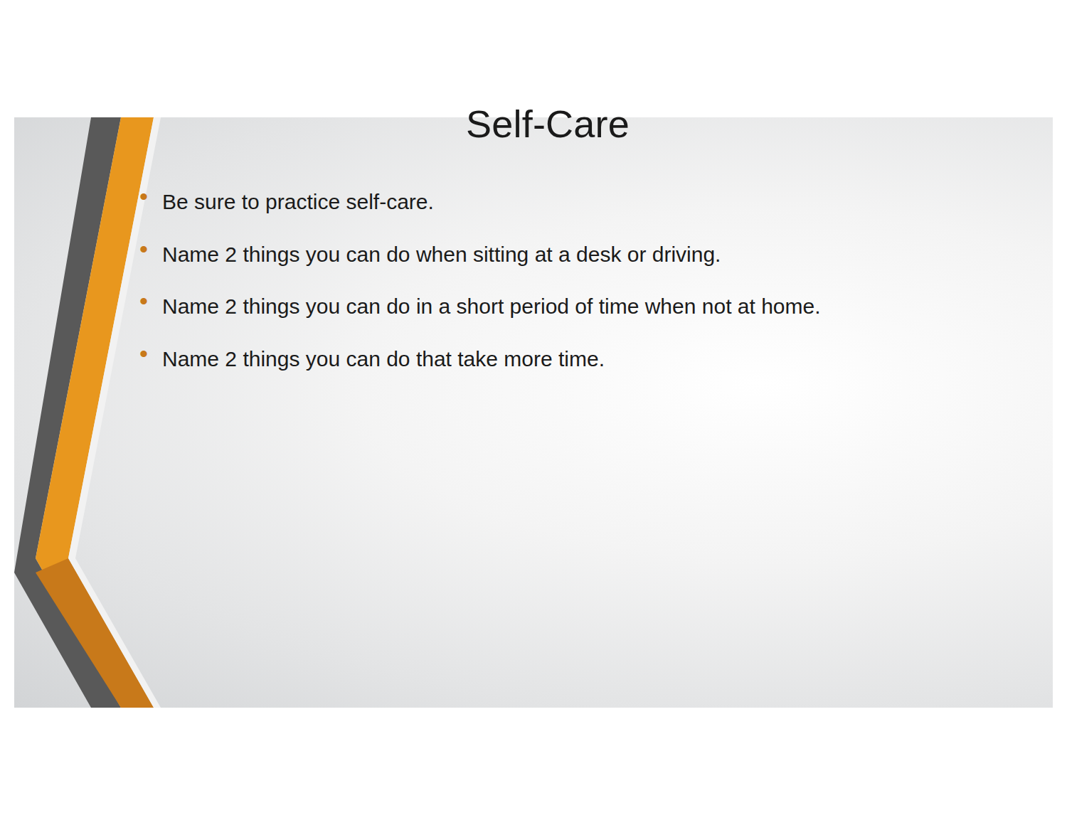Self-Care
Be sure to practice self-care.
Name 2 things you can do when sitting at a desk or driving.
Name 2 things you can do in a short period of time when not at home.
Name 2 things you can do that take more time.